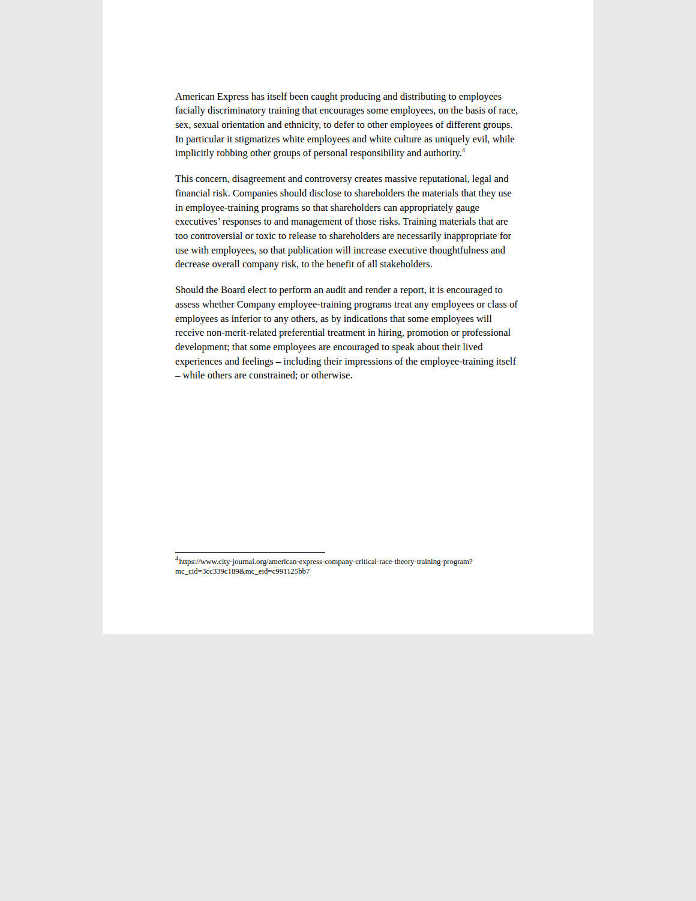American Express has itself been caught producing and distributing to employees facially discriminatory training that encourages some employees, on the basis of race, sex, sexual orientation and ethnicity, to defer to other employees of different groups. In particular it stigmatizes white employees and white culture as uniquely evil, while implicitly robbing other groups of personal responsibility and authority.4
This concern, disagreement and controversy creates massive reputational, legal and financial risk. Companies should disclose to shareholders the materials that they use in employee-training programs so that shareholders can appropriately gauge executives’ responses to and management of those risks. Training materials that are too controversial or toxic to release to shareholders are necessarily inappropriate for use with employees, so that publication will increase executive thoughtfulness and decrease overall company risk, to the benefit of all stakeholders.
Should the Board elect to perform an audit and render a report, it is encouraged to assess whether Company employee-training programs treat any employees or class of employees as inferior to any others, as by indications that some employees will receive non-merit-related preferential treatment in hiring, promotion or professional development; that some employees are encouraged to speak about their lived experiences and feelings – including their impressions of the employee-training itself – while others are constrained; or otherwise.
4https://www.city-journal.org/american-express-company-critical-race-theory-training-program?mc_cid=3cc339c189&mc_eid=c991125bb7